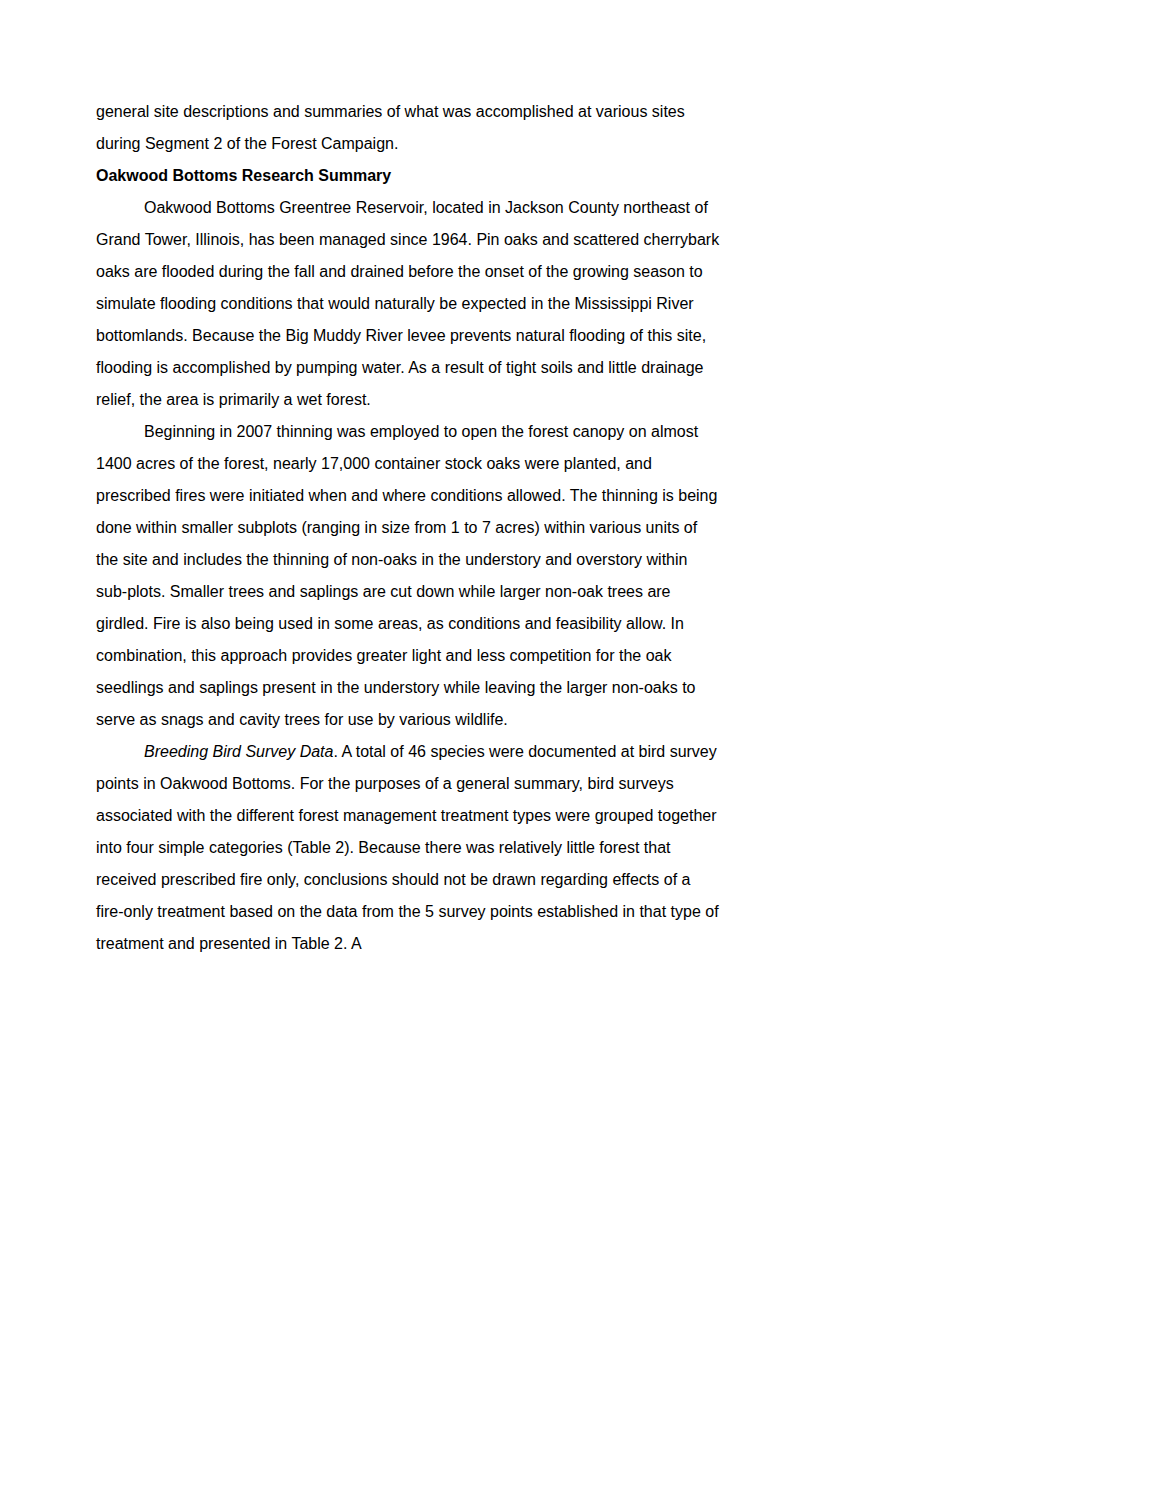general site descriptions and summaries of what was accomplished at various sites during Segment 2 of the Forest Campaign.
Oakwood Bottoms Research Summary
Oakwood Bottoms Greentree Reservoir, located in Jackson County northeast of Grand Tower, Illinois, has been managed since 1964. Pin oaks and scattered cherrybark oaks are flooded during the fall and drained before the onset of the growing season to simulate flooding conditions that would naturally be expected in the Mississippi River bottomlands. Because the Big Muddy River levee prevents natural flooding of this site, flooding is accomplished by pumping water. As a result of tight soils and little drainage relief, the area is primarily a wet forest.
Beginning in 2007 thinning was employed to open the forest canopy on almost 1400 acres of the forest, nearly 17,000 container stock oaks were planted, and prescribed fires were initiated when and where conditions allowed. The thinning is being done within smaller subplots (ranging in size from 1 to 7 acres) within various units of the site and includes the thinning of non-oaks in the understory and overstory within sub-plots. Smaller trees and saplings are cut down while larger non-oak trees are girdled. Fire is also being used in some areas, as conditions and feasibility allow. In combination, this approach provides greater light and less competition for the oak seedlings and saplings present in the understory while leaving the larger non-oaks to serve as snags and cavity trees for use by various wildlife.
Breeding Bird Survey Data. A total of 46 species were documented at bird survey points in Oakwood Bottoms. For the purposes of a general summary, bird surveys associated with the different forest management treatment types were grouped together into four simple categories (Table 2). Because there was relatively little forest that received prescribed fire only, conclusions should not be drawn regarding effects of a fire-only treatment based on the data from the 5 survey points established in that type of treatment and presented in Table 2. A